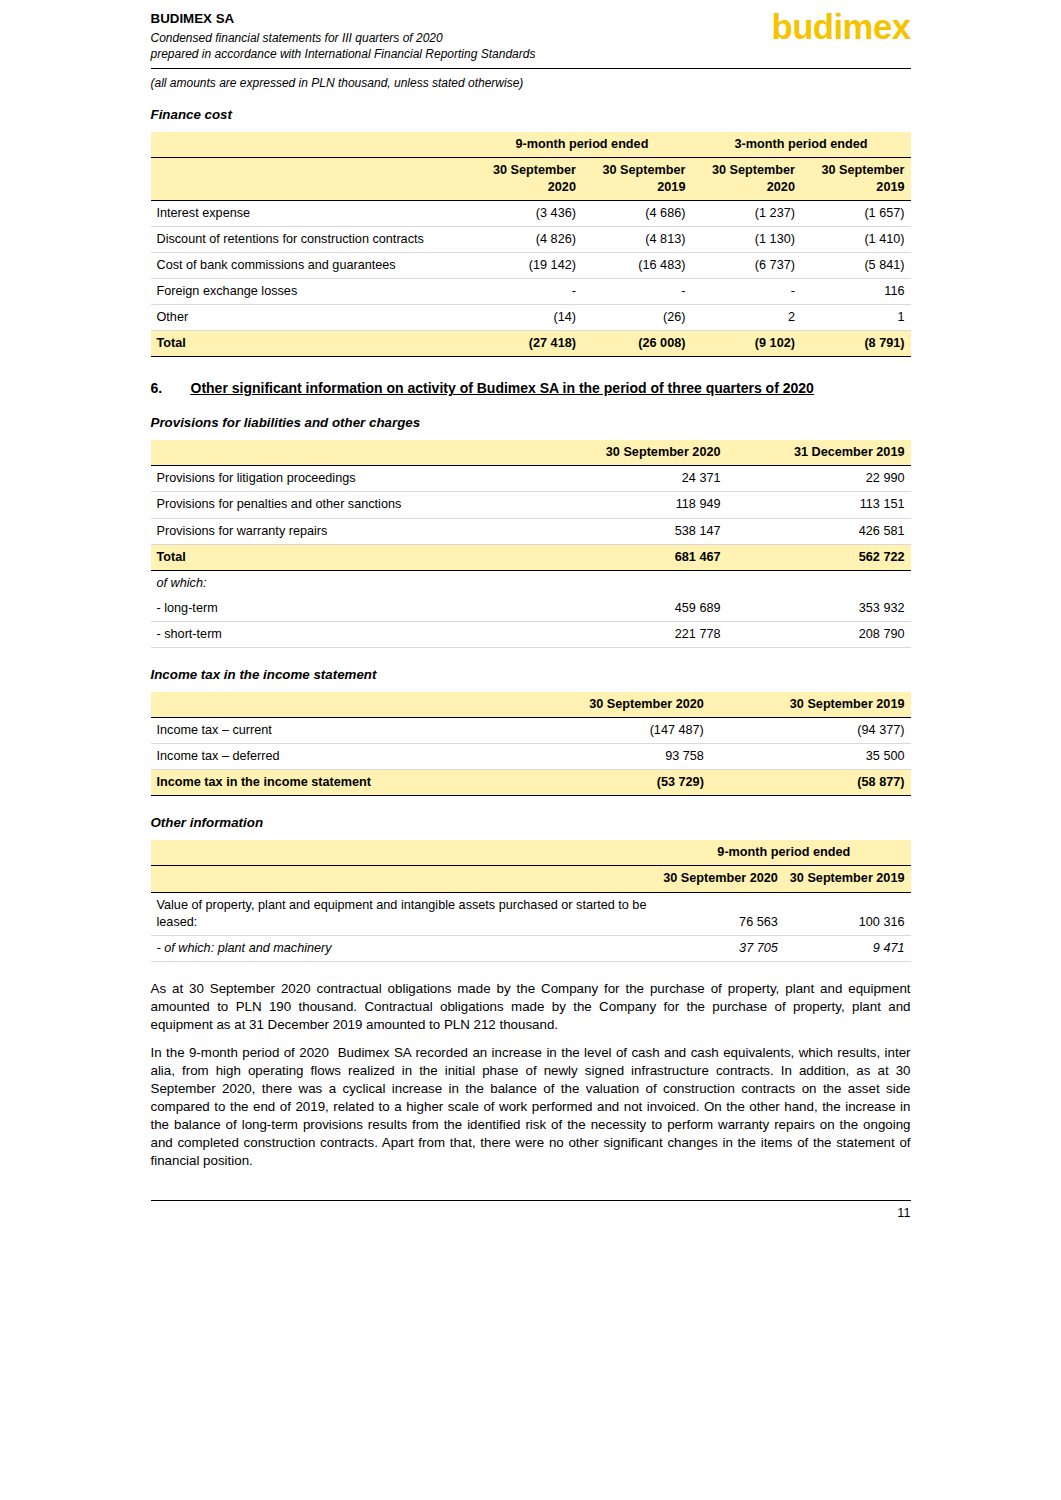BUDIMEX SA
Condensed financial statements for III quarters of 2020 prepared in accordance with International Financial Reporting Standards
budimex
(all amounts are expressed in PLN thousand, unless stated otherwise)
Finance cost
| | 9-month period ended | 3-month period ended |
| --- | --- | --- |
| | 30 September 2020 | 30 September 2019 | 30 September 2020 | 30 September 2019 |
| Interest expense | (3 436) | (4 686) | (1 237) | (1 657) |
| Discount of retentions for construction contracts | (4 826) | (4 813) | (1 130) | (1 410) |
| Cost of bank commissions and guarantees | (19 142) | (16 483) | (6 737) | (5 841) |
| Foreign exchange losses | - | - | - | 116 |
| Other | (14) | (26) | 2 | 1 |
| Total | (27 418) | (26 008) | (9 102) | (8 791) |
6. Other significant information on activity of Budimex SA in the period of three quarters of 2020
Provisions for liabilities and other charges
| | 30 September 2020 | 31 December 2019 |
| --- | --- | --- |
| Provisions for litigation proceedings | 24 371 | 22 990 |
| Provisions for penalties and other sanctions | 118 949 | 113 151 |
| Provisions for warranty repairs | 538 147 | 426 581 |
| Total | 681 467 | 562 722 |
| of which: | | |
| - long-term | 459 689 | 353 932 |
| - short-term | 221 778 | 208 790 |
Income tax in the income statement
| | 30 September 2020 | 30 September 2019 |
| --- | --- | --- |
| Income tax – current | (147 487) | (94 377) |
| Income tax – deferred | 93 758 | 35 500 |
| Income tax in the income statement | (53 729) | (58 877) |
Other information
| | 9-month period ended |
| --- | --- |
| | 30 September 2020 | 30 September 2019 |
| Value of property, plant and equipment and intangible assets purchased or started to be leased: | 76 563 | 100 316 |
| - of which: plant and machinery | 37 705 | 9 471 |
As at 30 September 2020 contractual obligations made by the Company for the purchase of property, plant and equipment amounted to PLN 190 thousand. Contractual obligations made by the Company for the purchase of property, plant and equipment as at 31 December 2019 amounted to PLN 212 thousand.
In the 9-month period of 2020 Budimex SA recorded an increase in the level of cash and cash equivalents, which results, inter alia, from high operating flows realized in the initial phase of newly signed infrastructure contracts. In addition, as at 30 September 2020, there was a cyclical increase in the balance of the valuation of construction contracts on the asset side compared to the end of 2019, related to a higher scale of work performed and not invoiced. On the other hand, the increase in the balance of long-term provisions results from the identified risk of the necessity to perform warranty repairs on the ongoing and completed construction contracts. Apart from that, there were no other significant changes in the items of the statement of financial position.
11